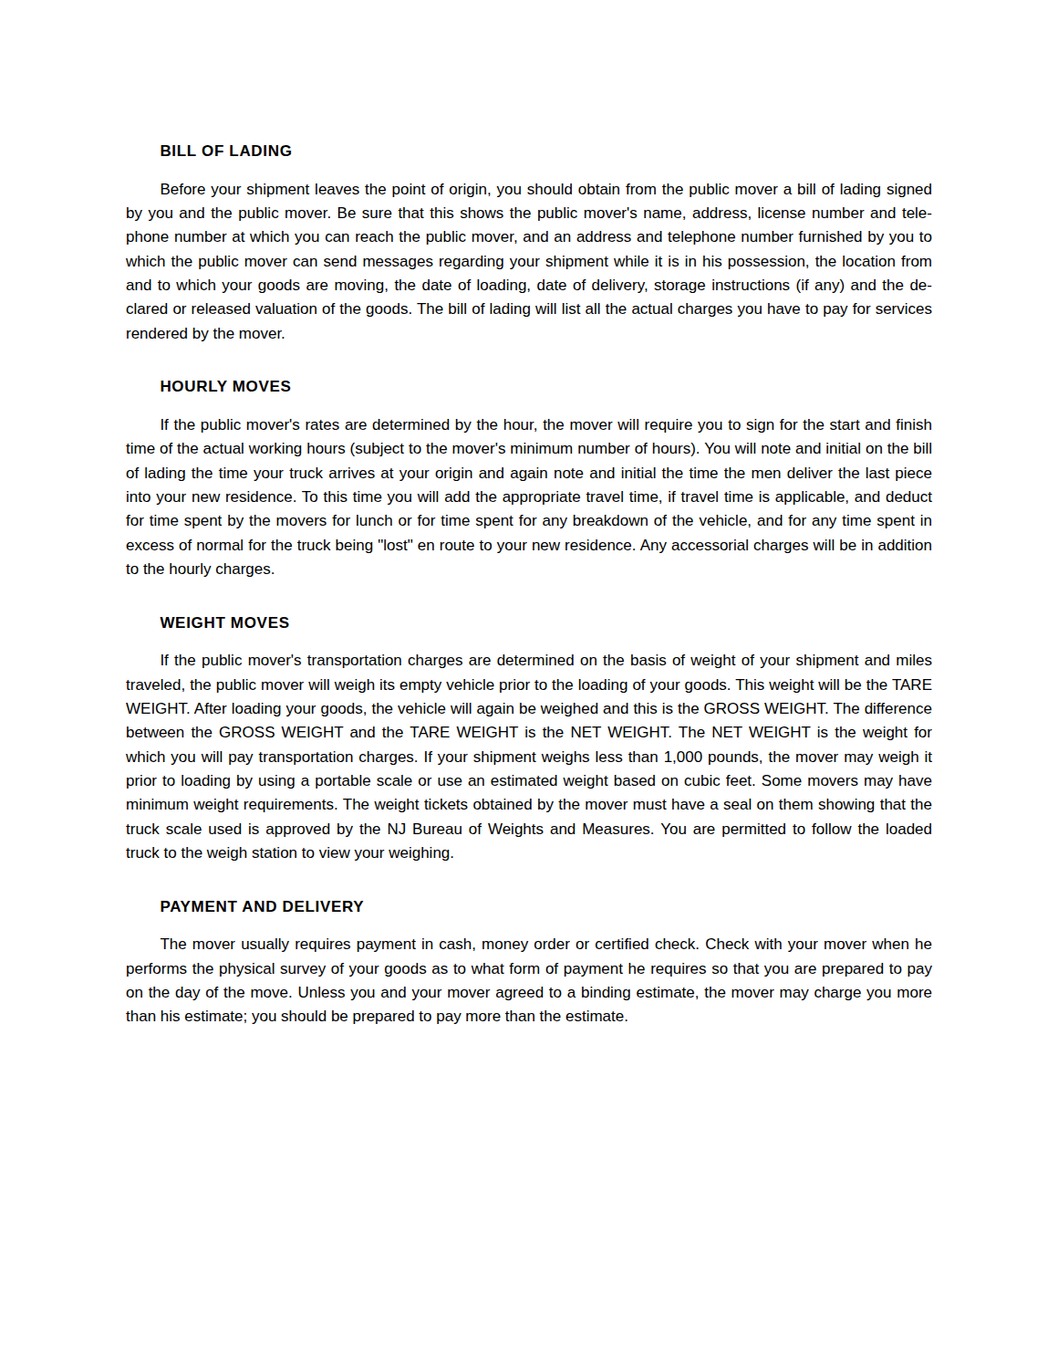Bill of Lading
Before your shipment leaves the point of origin, you should obtain from the public mover a bill of lading signed by you and the public mover. Be sure that this shows the public mover's name, address, license number and telephone number at which you can reach the public mover, and an address and telephone number furnished by you to which the public mover can send messages regarding your shipment while it is in his possession, the location from and to which your goods are moving, the date of loading, date of delivery, storage instructions (if any) and the declared or released valuation of the goods. The bill of lading will list all the actual charges you have to pay for services rendered by the mover.
Hourly Moves
If the public mover's rates are determined by the hour, the mover will require you to sign for the start and finish time of the actual working hours (subject to the mover's minimum number of hours). You will note and initial on the bill of lading the time your truck arrives at your origin and again note and initial the time the men deliver the last piece into your new residence. To this time you will add the appropriate travel time, if travel time is applicable, and deduct for time spent by the movers for lunch or for time spent for any breakdown of the vehicle, and for any time spent in excess of normal for the truck being "lost" en route to your new residence. Any accessorial charges will be in addition to the hourly charges.
Weight Moves
If the public mover's transportation charges are determined on the basis of weight of your shipment and miles traveled, the public mover will weigh its empty vehicle prior to the loading of your goods. This weight will be the TARE WEIGHT. After loading your goods, the vehicle will again be weighed and this is the GROSS WEIGHT. The difference between the GROSS WEIGHT and the TARE WEIGHT is the NET WEIGHT. The NET WEIGHT is the weight for which you will pay transportation charges. If your shipment weighs less than 1,000 pounds, the mover may weigh it prior to loading by using a portable scale or use an estimated weight based on cubic feet. Some movers may have minimum weight requirements. The weight tickets obtained by the mover must have a seal on them showing that the truck scale used is approved by the NJ Bureau of Weights and Measures. You are permitted to follow the loaded truck to the weigh station to view your weighing.
Payment and Delivery
The mover usually requires payment in cash, money order or certified check. Check with your mover when he performs the physical survey of your goods as to what form of payment he requires so that you are prepared to pay on the day of the move. Unless you and your mover agreed to a binding estimate, the mover may charge you more than his estimate; you should be prepared to pay more than the estimate.